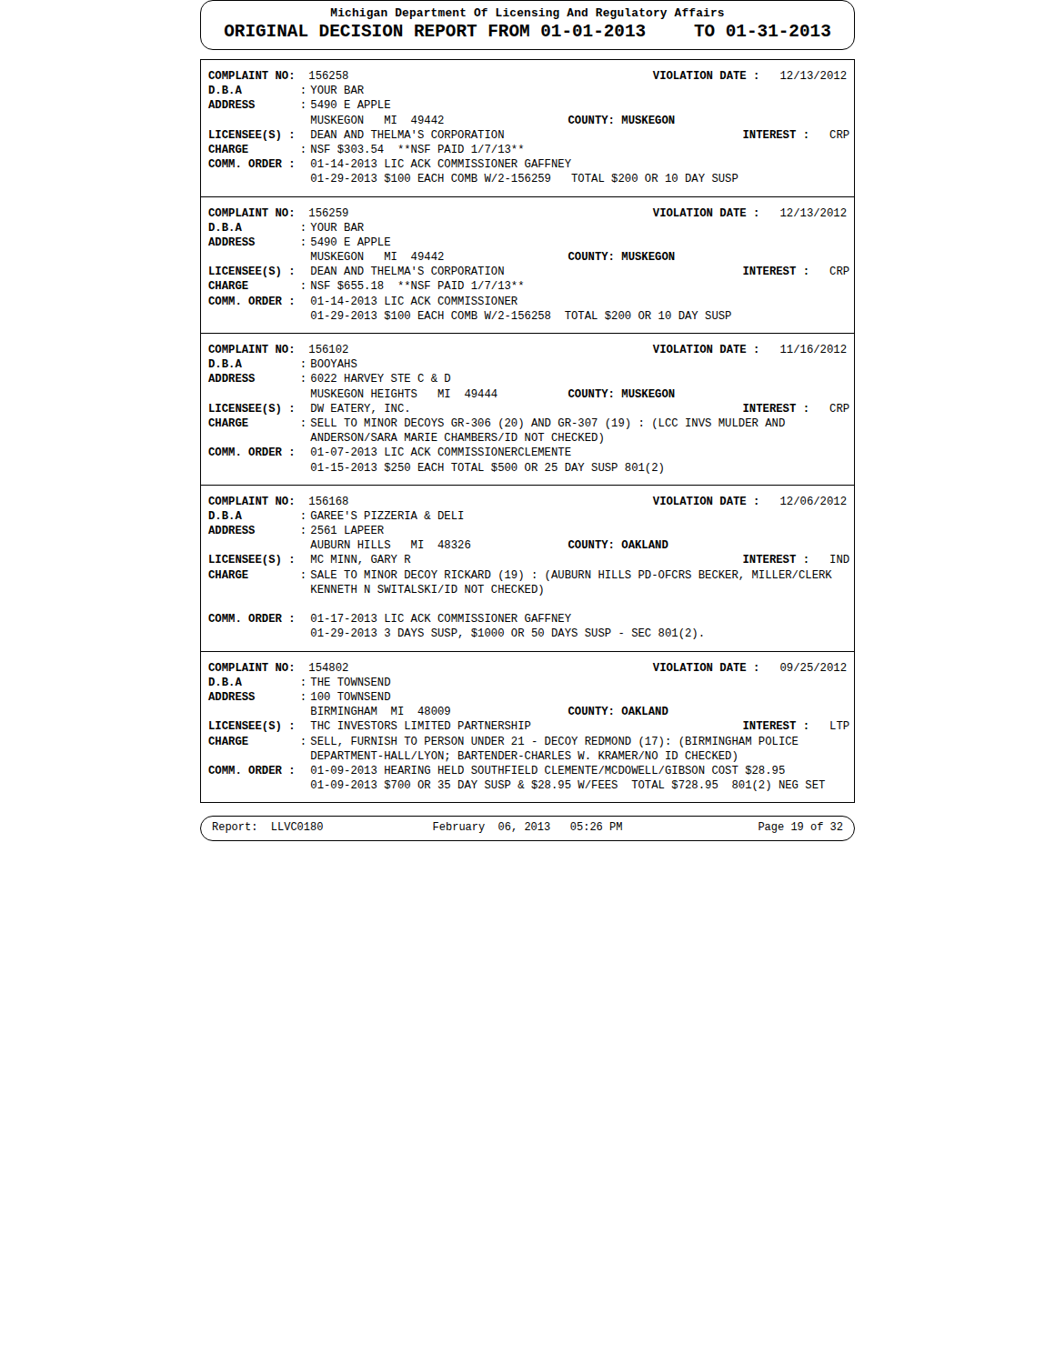Michigan Department Of Licensing And Regulatory Affairs
ORIGINAL DECISION REPORT FROM 01-01-2013 TO 01-31-2013
COMPLAINT NO: 156258 VIOLATION DATE : 12/13/2012
| D.B.A | : | YOUR BAR |
| ADDRESS | : | 5490 E APPLE |
| | | MUSKEGON MI 49442 COUNTY: MUSKEGON |
| LICENSEE(S) : | | DEAN AND THELMA'S CORPORATION INTEREST : CRP |
| CHARGE | : | NSF $303.54 **NSF PAID 1/7/13** |
| COMM. ORDER : | | 01-14-2013 LIC ACK COMMISSIONER GAFFNEY |
| | | 01-29-2013 $100 EACH COMB W/2-156259 TOTAL $200 OR 10 DAY SUSP |
COMPLAINT NO: 156259 VIOLATION DATE : 12/13/2012
| D.B.A | : | YOUR BAR |
| ADDRESS | : | 5490 E APPLE |
| | | MUSKEGON MI 49442 COUNTY: MUSKEGON |
| LICENSEE(S) : | | DEAN AND THELMA'S CORPORATION INTEREST : CRP |
| CHARGE | : | NSF $655.18 **NSF PAID 1/7/13** |
| COMM. ORDER : | | 01-14-2013 LIC ACK COMMISSIONER |
| | | 01-29-2013 $100 EACH COMB W/2-156258 TOTAL $200 OR 10 DAY SUSP |
COMPLAINT NO: 156102 VIOLATION DATE : 11/16/2012
| D.B.A | : | BOOYAHS |
| ADDRESS | : | 6022 HARVEY STE C & D |
| | | MUSKEGON HEIGHTS MI 49444 COUNTY: MUSKEGON |
| LICENSEE(S) : | | DW EATERY, INC. INTEREST : CRP |
| CHARGE | : | SELL TO MINOR DECOYS GR-306 (20) AND GR-307 (19) : (LCC INVS MULDER AND ANDERSON/SARA MARIE CHAMBERS/ID NOT CHECKED) |
| COMM. ORDER : | | 01-07-2013 LIC ACK COMMISSIONERCLEMENTE |
| | | 01-15-2013 $250 EACH TOTAL $500 OR 25 DAY SUSP 801(2) |
COMPLAINT NO: 156168 VIOLATION DATE : 12/06/2012
| D.B.A | : | GAREE'S PIZZERIA & DELI |
| ADDRESS | : | 2561 LAPEER |
| | | AUBURN HILLS MI 48326 COUNTY: OAKLAND |
| LICENSEE(S) : | | MC MINN, GARY R INTEREST : IND |
| CHARGE | : | SALE TO MINOR DECOY RICKARD (19) : (AUBURN HILLS PD-OFCRS BECKER, MILLER/CLERK KENNETH N SWITALSKI/ID NOT CHECKED) |
| COMM. ORDER : | | 01-17-2013 LIC ACK COMMISSIONER GAFFNEY |
| | | 01-29-2013 3 DAYS SUSP, $1000 OR 50 DAYS SUSP - SEC 801(2). |
COMPLAINT NO: 154802 VIOLATION DATE : 09/25/2012
| D.B.A | : | THE TOWNSEND |
| ADDRESS | : | 100 TOWNSEND |
| | | BIRMINGHAM MI 48009 COUNTY: OAKLAND |
| LICENSEE(S) : | | THC INVESTORS LIMITED PARTNERSHIP INTEREST : LTP |
| CHARGE | : | SELL, FURNISH TO PERSON UNDER 21 - DECOY REDMOND (17): (BIRMINGHAM POLICE DEPARTMENT-HALL/LYON; BARTENDER-CHARLES W. KRAMER/NO ID CHECKED) |
| COMM. ORDER : | | 01-09-2013 HEARING HELD SOUTHFIELD CLEMENTE/MCDOWELL/GIBSON COST $28.95 |
| | | 01-09-2013 $700 OR 35 DAY SUSP & $28.95 W/FEES TOTAL $728.95 801(2) NEG SET |
Report: LLVC0180 February 06, 2013 05:26 PM Page 19 of 32